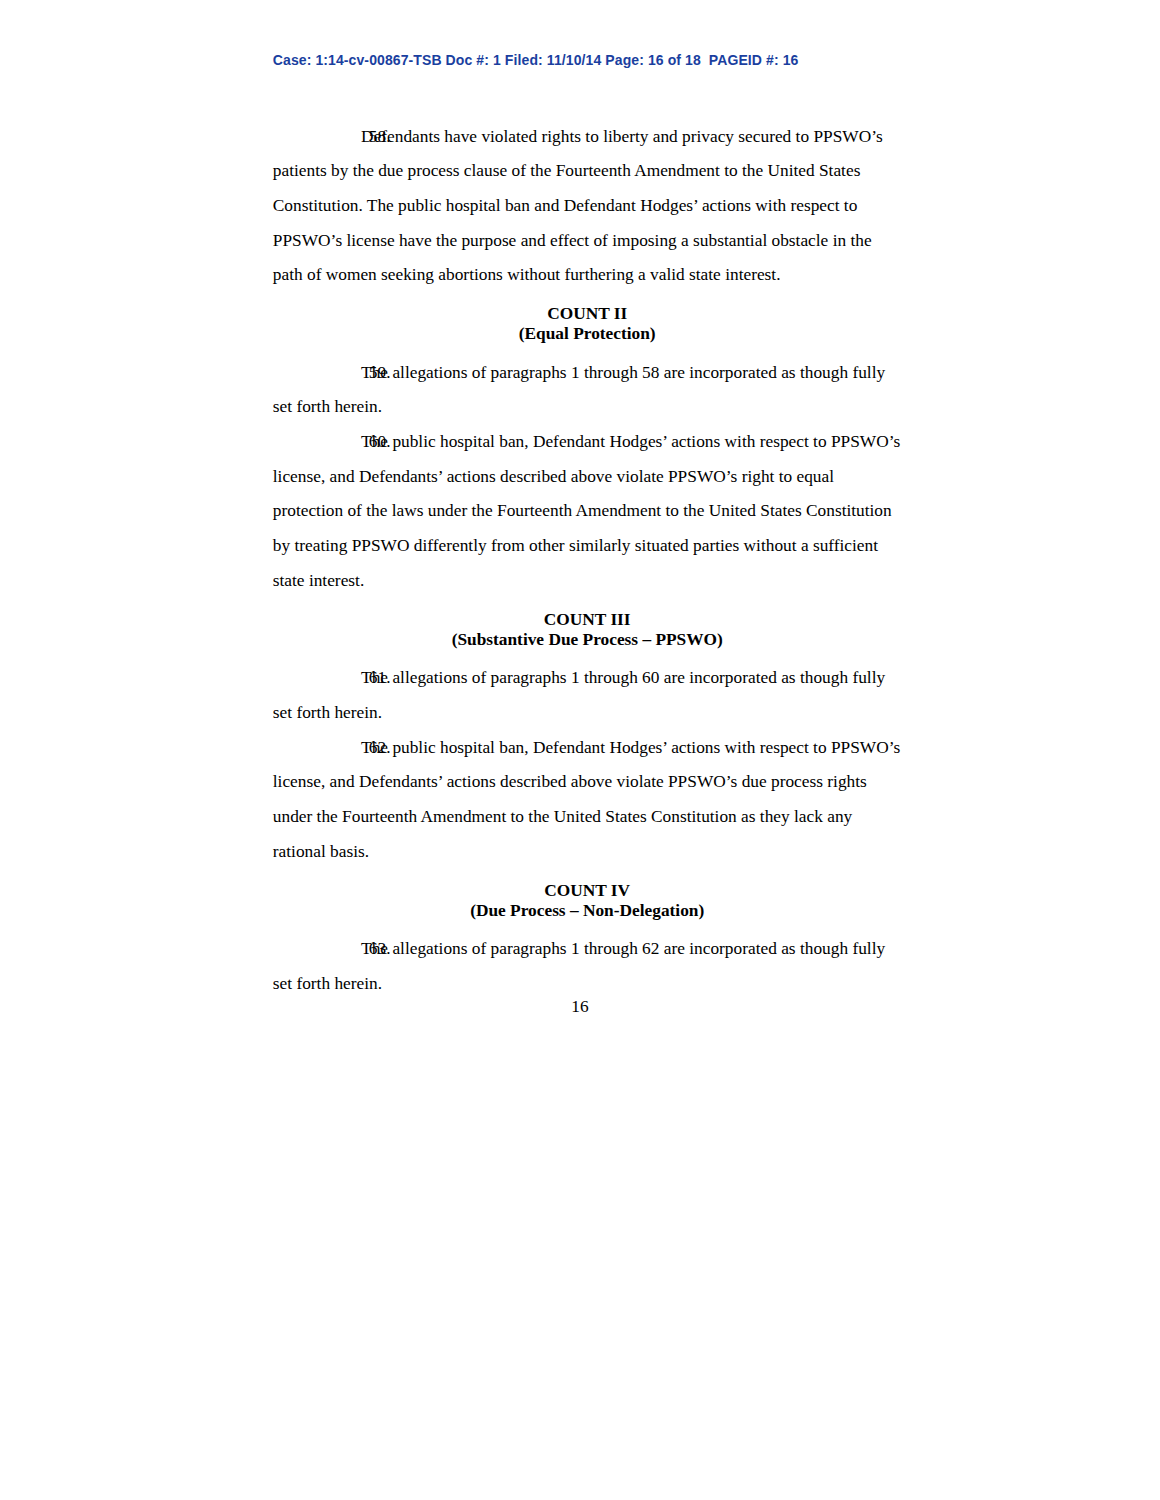Case: 1:14-cv-00867-TSB Doc #: 1 Filed: 11/10/14 Page: 16 of 18 PAGEID #: 16
58. Defendants have violated rights to liberty and privacy secured to PPSWO’s patients by the due process clause of the Fourteenth Amendment to the United States Constitution. The public hospital ban and Defendant Hodges’ actions with respect to PPSWO’s license have the purpose and effect of imposing a substantial obstacle in the path of women seeking abortions without furthering a valid state interest.
COUNT II (Equal Protection)
59. The allegations of paragraphs 1 through 58 are incorporated as though fully set forth herein.
60. The public hospital ban, Defendant Hodges’ actions with respect to PPSWO’s license, and Defendants’ actions described above violate PPSWO’s right to equal protection of the laws under the Fourteenth Amendment to the United States Constitution by treating PPSWO differently from other similarly situated parties without a sufficient state interest.
COUNT III (Substantive Due Process – PPSWO)
61. The allegations of paragraphs 1 through 60 are incorporated as though fully set forth herein.
62. The public hospital ban, Defendant Hodges’ actions with respect to PPSWO’s license, and Defendants’ actions described above violate PPSWO’s due process rights under the Fourteenth Amendment to the United States Constitution as they lack any rational basis.
COUNT IV (Due Process – Non-Delegation)
63. The allegations of paragraphs 1 through 62 are incorporated as though fully set forth herein.
16